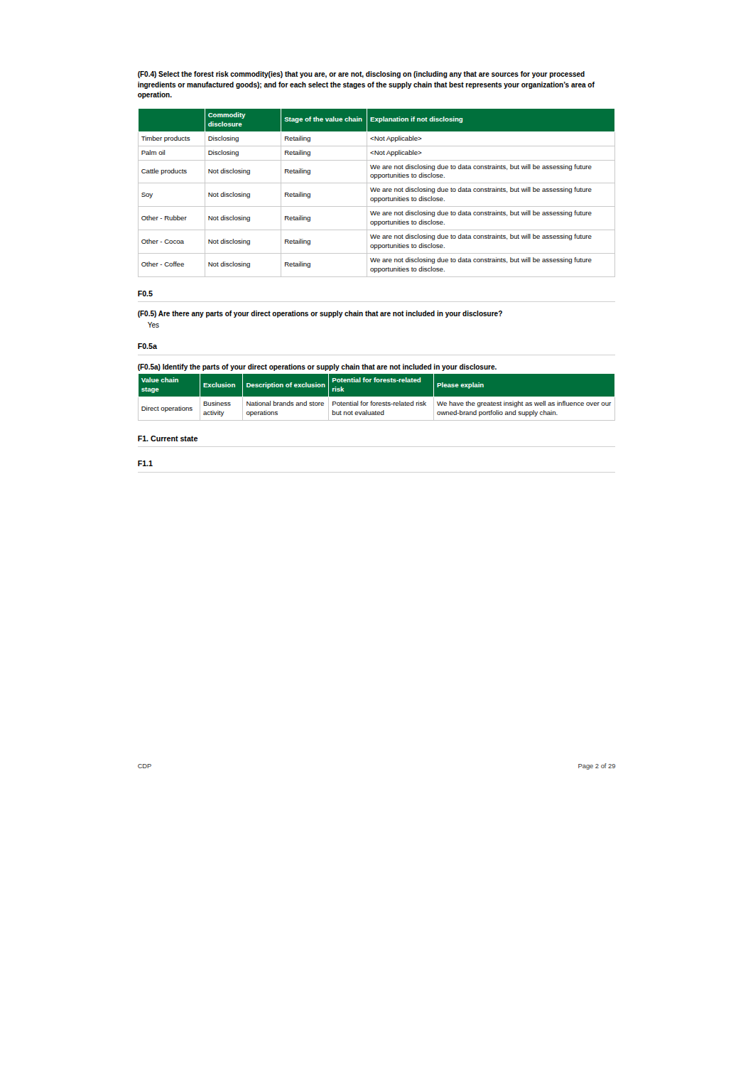(F0.4) Select the forest risk commodity(ies) that you are, or are not, disclosing on (including any that are sources for your processed ingredients or manufactured goods); and for each select the stages of the supply chain that best represents your organization’s area of operation.
| | Commodity disclosure | Stage of the value chain | Explanation if not disclosing |
| --- | --- | --- | --- |
| Timber products | Disclosing | Retailing | <Not Applicable> |
| Palm oil | Disclosing | Retailing | <Not Applicable> |
| Cattle products | Not disclosing | Retailing | We are not disclosing due to data constraints, but will be assessing future opportunities to disclose. |
| Soy | Not disclosing | Retailing | We are not disclosing due to data constraints, but will be assessing future opportunities to disclose. |
| Other - Rubber | Not disclosing | Retailing | We are not disclosing due to data constraints, but will be assessing future opportunities to disclose. |
| Other - Cocoa | Not disclosing | Retailing | We are not disclosing due to data constraints, but will be assessing future opportunities to disclose. |
| Other - Coffee | Not disclosing | Retailing | We are not disclosing due to data constraints, but will be assessing future opportunities to disclose. |
F0.5
(F0.5) Are there any parts of your direct operations or supply chain that are not included in your disclosure?
Yes
F0.5a
(F0.5a) Identify the parts of your direct operations or supply chain that are not included in your disclosure.
| Value chain stage | Exclusion | Description of exclusion | Potential for forests-related risk | Please explain |
| --- | --- | --- | --- | --- |
| Direct operations | Business activity | National brands and store operations | Potential for forests-related risk but not evaluated | We have the greatest insight as well as influence over our owned-brand portfolio and supply chain. |
F1. Current state
F1.1
CDP Page 2 of 29